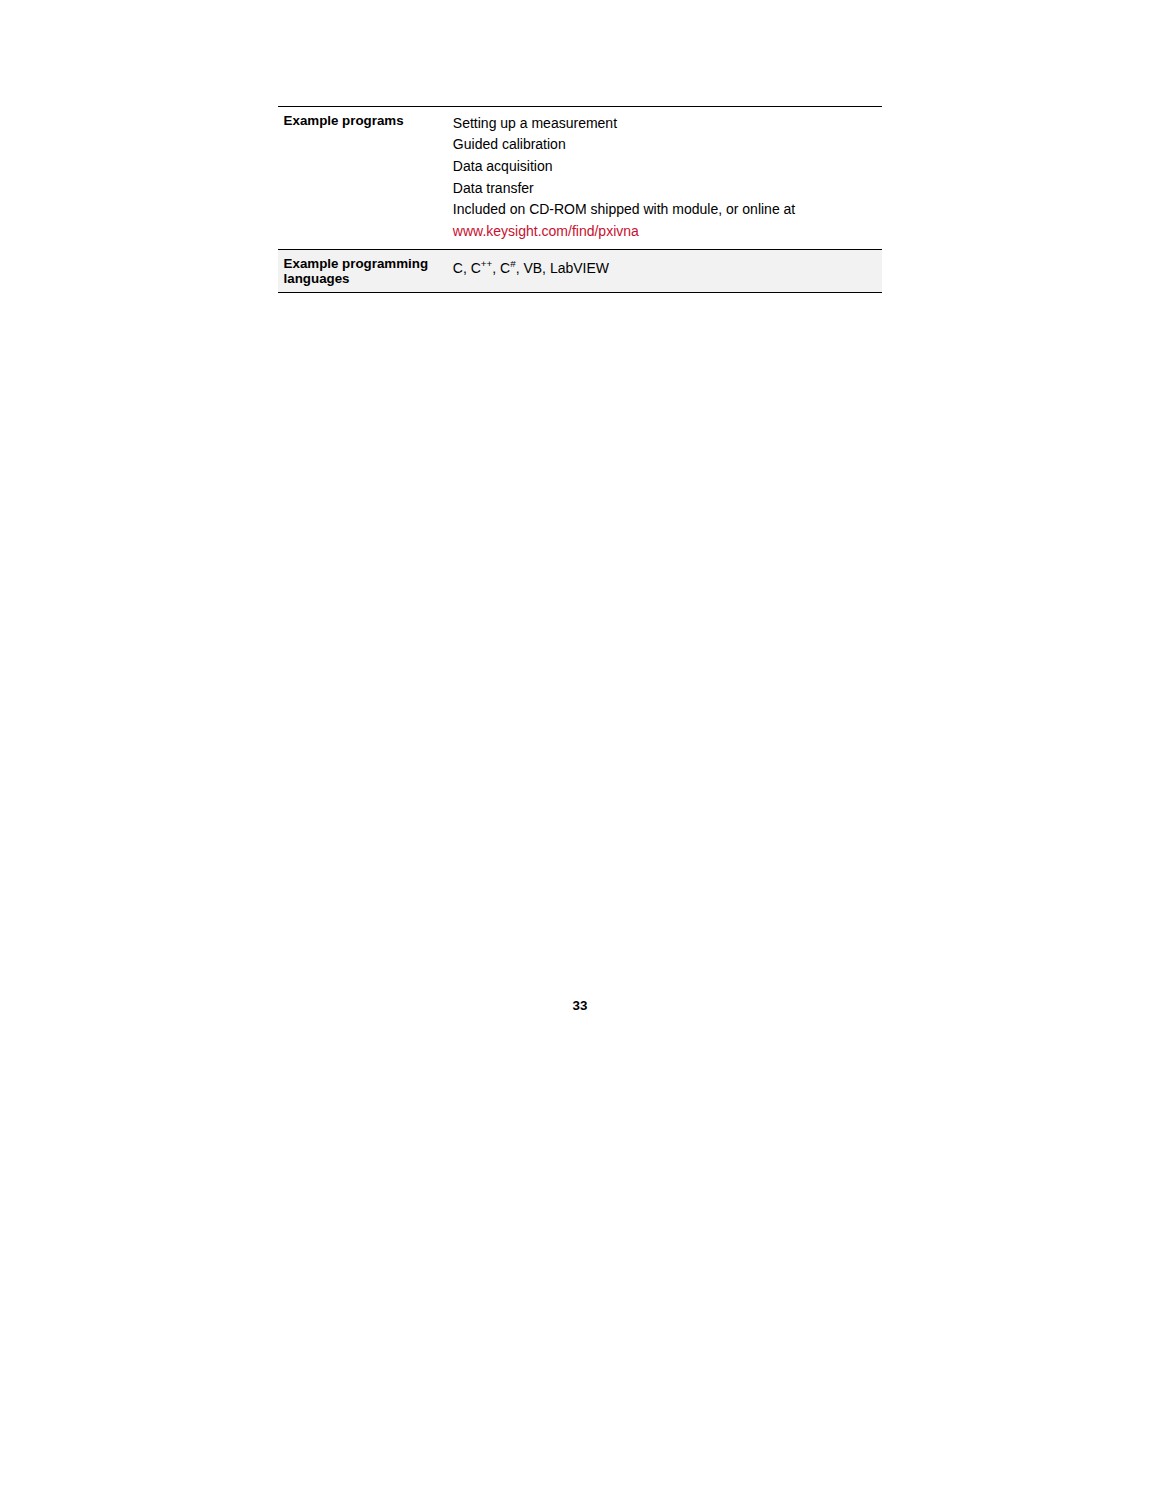| Example programs | Setting up a measurement Guided calibration Data acquisition Data transfer Included on CD-ROM shipped with module, or online at www.keysight.com/find/pxivna |
| Example programming languages | C, C ++ , C # , VB, LabVIEW |
33